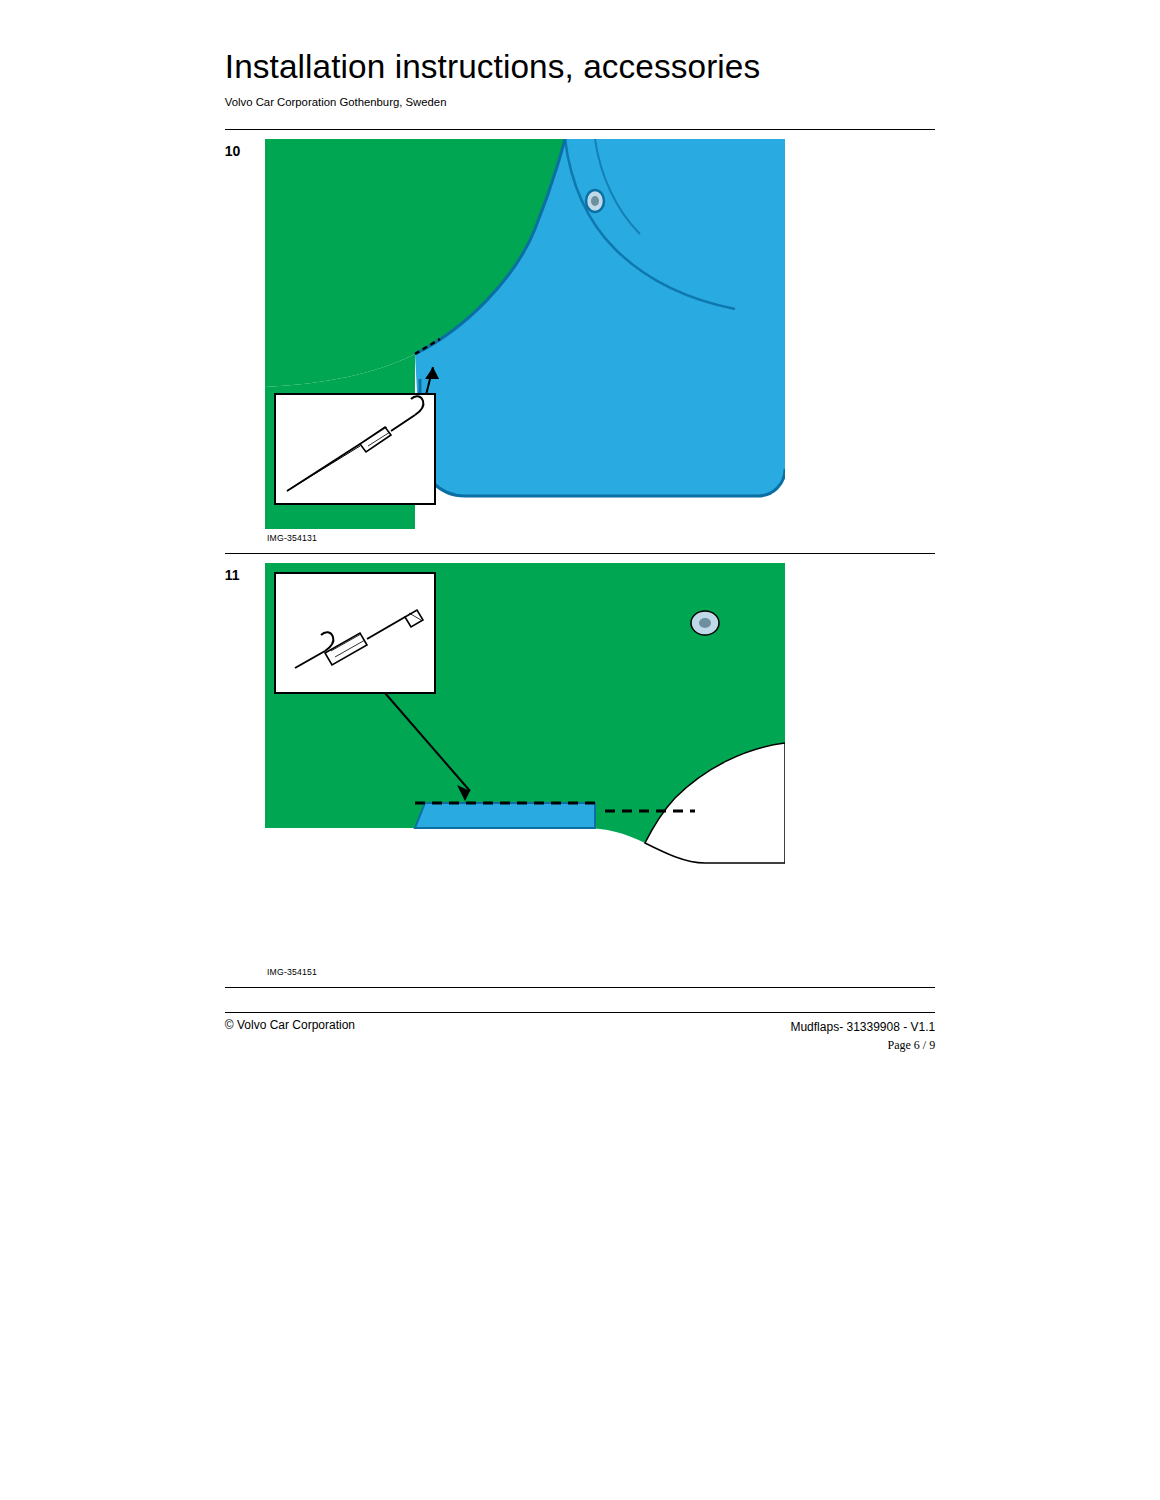Installation instructions, accessories
Volvo Car Corporation Gothenburg, Sweden
10
IMG-354131
11
IMG-354151
© Volvo Car Corporation
Mudflaps- 31339908 - V1.1
Page 6 / 9